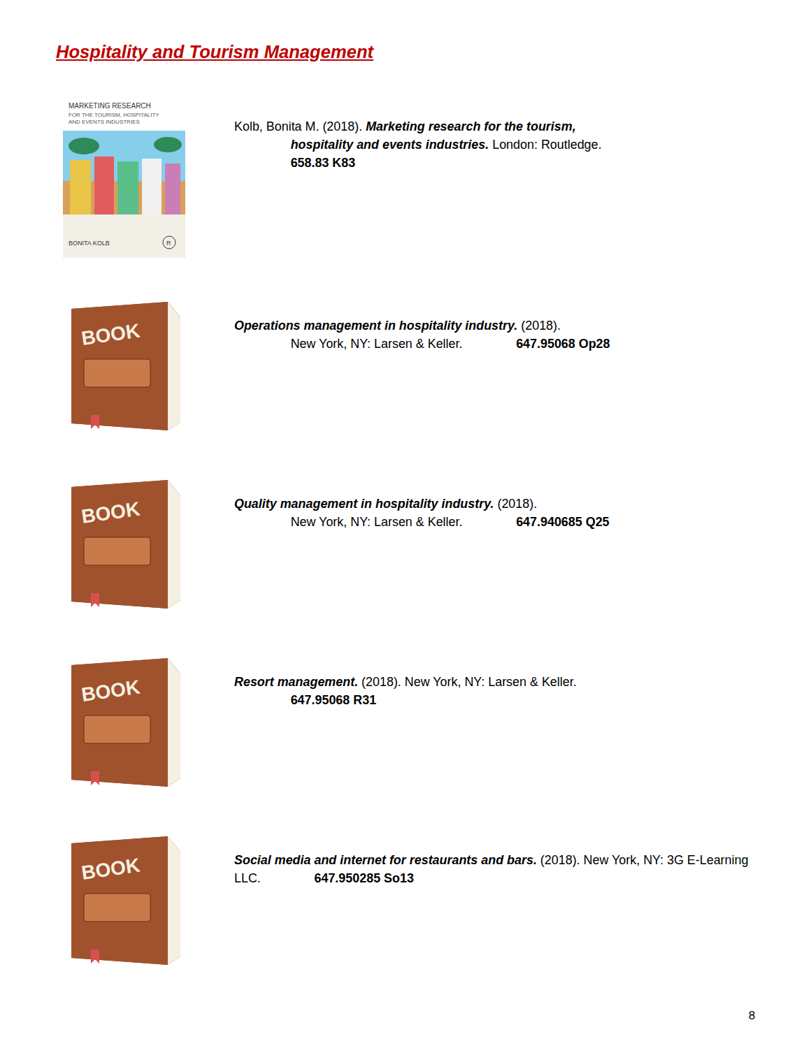Hospitality and Tourism Management
Kolb, Bonita M. (2018). Marketing research for the tourism, hospitality and events industries. London: Routledge. 658.83 K83
Operations management in hospitality industry. (2018). New York, NY: Larsen & Keller. 647.95068 Op28
Quality management in hospitality industry. (2018). New York, NY: Larsen & Keller. 647.940685 Q25
Resort management. (2018). New York, NY: Larsen & Keller. 647.95068 R31
Social media and internet for restaurants and bars. (2018). New York, NY: 3G E-Learning LLC. 647.950285 So13
8